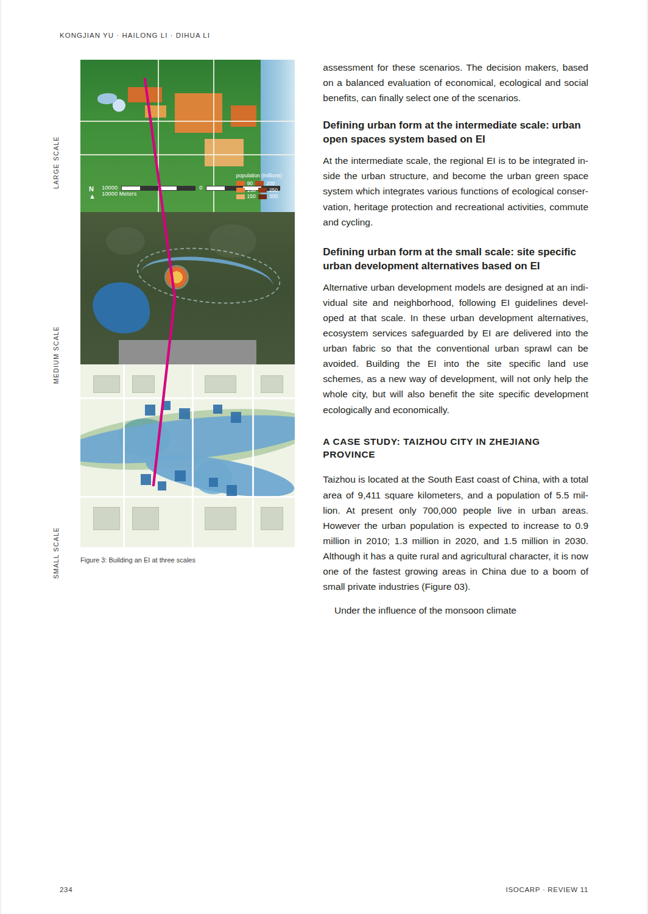Kongjian Yu · Hailong Li · Dihua Li
Large scale Medium scale Small scale
N
▲
10000 0 10000 Meters
population (millions)
90 200
130 250
150 300
Figure 3: Building an EI at three scales
assessment for these scenarios. The decision makers, based on a balanced evaluation of economical, ecological and social benefits, can finally select one of the scenarios.
Defining urban form at the intermediate scale: urban open spaces system based on EI
At the intermediate scale, the regional EI is to be integrated inside the urban structure, and become the urban green space system which integrates various functions of ecological conservation, heritage protection and recreational activities, commute and cycling.
Defining urban form at the small scale: site specific urban development alternatives based on EI
Alternative urban development models are designed at an individual site and neighborhood, following EI guidelines developed at that scale. In these urban development alternatives, ecosystem services safeguarded by EI are delivered into the urban fabric so that the conventional urban sprawl can be avoided. Building the EI into the site specific land use schemes, as a new way of development, will not only help the whole city, but will also benefit the site specific development ecologically and economically.
A case study: Taizhou city in Zhejiang province
Taizhou is located at the South East coast of China, with a total area of 9,411 square kilometers, and a population of 5.5 million. At present only 700,000 people live in urban areas. However the urban population is expected to increase to 0.9 million in 2010; 1.3 million in 2020, and 1.5 million in 2030. Although it has a quite rural and agricultural character, it is now one of the fastest growing areas in China due to a boom of small private industries (Figure 03).
Under the influence of the monsoon climate
234 ISOCARP · Review 11